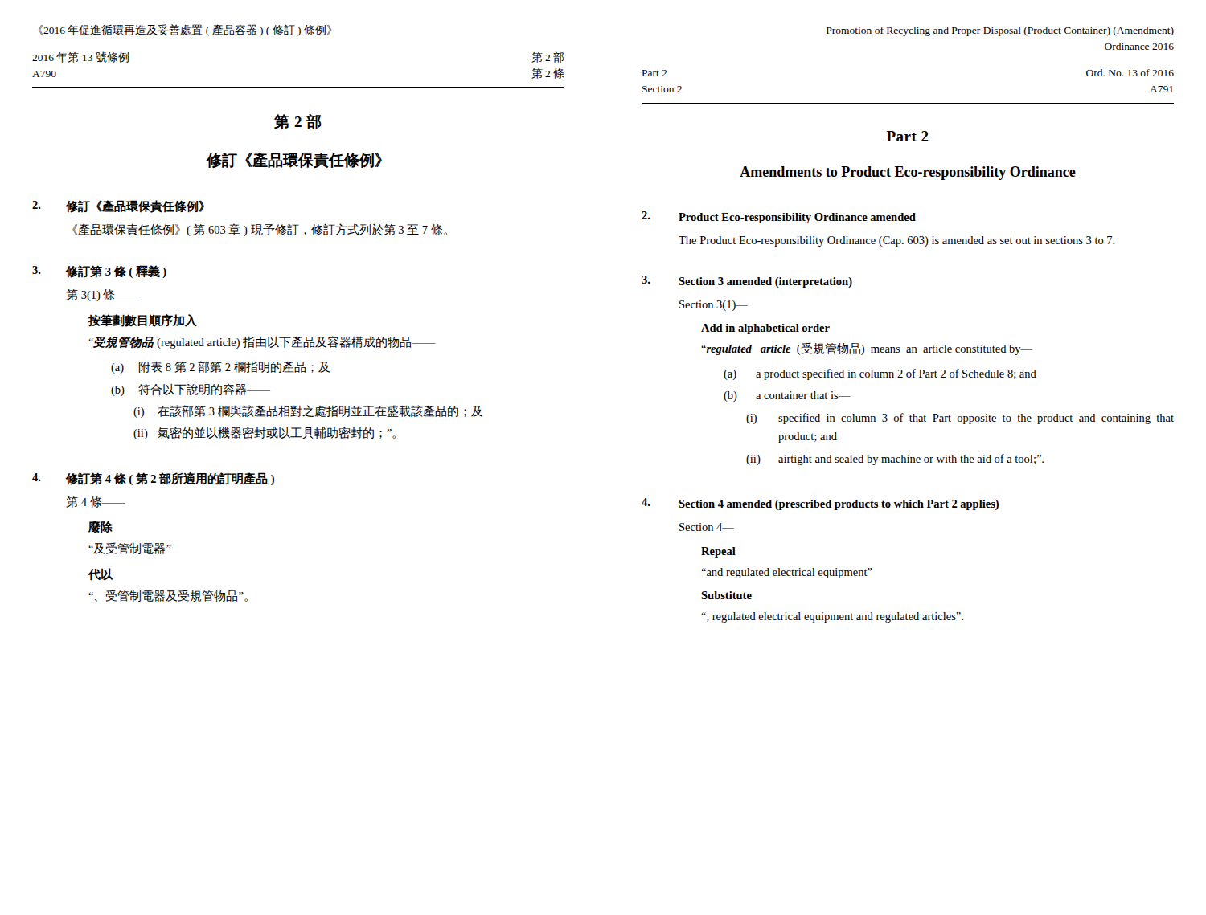《2016 年促進循環再造及妥善處置 ( 產品容器 ) ( 修訂 ) 條例》
2016 年第 13 號條例
第 2 部
A790
第 2 條
第 2 部
修訂《產品環保責任條例》
2.
修訂《產品環保責任條例》
《產品環保責任條例》( 第 603 章 ) 現予修訂，修訂方式列於第 3 至 7 條。
3.
修訂第 3 條 ( 釋義 )
第 3(1) 條——
按筆劃數目順序加入
“受規管物品 (regulated article) 指由以下產品及容器構成的物品——
(a)
附表 8 第 2 部第 2 欄指明的產品；及
(b)
符合以下說明的容器——
(i)
在該部第 3 欄與該產品相對之處指明並正在盛載該產品的；及
(ii)
氣密的並以機器密封或以工具輔助密封的；”。
4.
修訂第 4 條 ( 第 2 部所適用的訂明產品 )
第 4 條——
廢除
“及受管制電器”
代以
“、受管制電器及受規管物品”。
Promotion of Recycling and Proper Disposal (Product Container) (Amendment)
Ordinance 2016
Part 2
Ord. No. 13 of 2016
Section 2
A791
Part 2
Amendments to Product Eco-responsibility Ordinance
2.
Product Eco-responsibility Ordinance amended
The Product Eco-responsibility Ordinance (Cap. 603) is amended as set out in sections 3 to 7.
3.
Section 3 amended (interpretation)
Section 3(1)—
Add in alphabetical order
“regulated article (受規管物品) means an article constituted by—
(a)
a product specified in column 2 of Part 2 of Schedule 8; and
(b)
a container that is—
(i)
specified in column 3 of that Part opposite to the product and containing that product; and
(ii)
airtight and sealed by machine or with the aid of a tool;”.
4.
Section 4 amended (prescribed products to which Part 2 applies)
Section 4—
Repeal
“and regulated electrical equipment”
Substitute
“, regulated electrical equipment and regulated articles”.